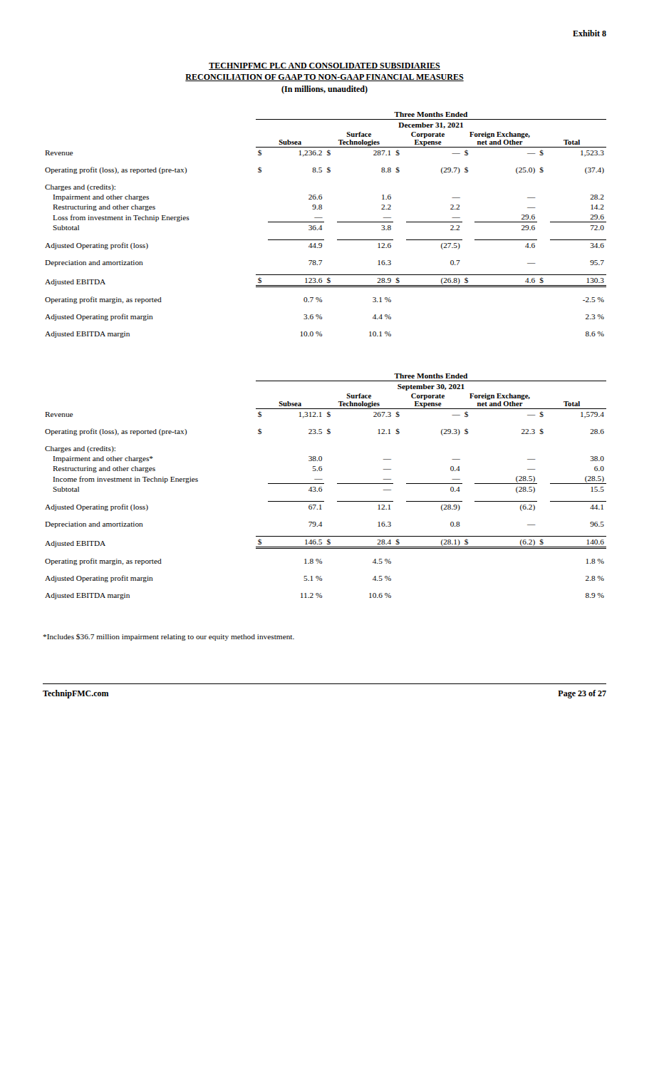Exhibit 8
TECHNIPFMC PLC AND CONSOLIDATED SUBSIDIARIES
RECONCILIATION OF GAAP TO NON-GAAP FINANCIAL MEASURES
(In millions, unaudited)
| | Three Months Ended |
| | December 31, 2021 |
| | Subsea | Surface Technologies | Corporate Expense | Foreign Exchange, net and Other | Total |
| Revenue | $ | 1,236.2 | $ | 287.1 | $ | — | $ | — | $ | 1,523.3 |
| Operating profit (loss), as reported (pre-tax) | $ | 8.5 | $ | 8.8 | $ | (29.7) | $ | (25.0) | $ | (37.4) |
| Charges and (credits): | |
| Impairment and other charges | | 26.6 | | 1.6 | | — | | — | | 28.2 |
| Restructuring and other charges | | 9.8 | | 2.2 | | 2.2 | | — | | 14.2 |
| Loss from investment in Technip Energies | | — | | — | | — | | 29.6 | | 29.6 |
| Subtotal | | 36.4 | | 3.8 | | 2.2 | | 29.6 | | 72.0 |
| Adjusted Operating profit (loss) | | 44.9 | | 12.6 | | (27.5) | | 4.6 | | 34.6 |
| Depreciation and amortization | | 78.7 | | 16.3 | | 0.7 | | — | | 95.7 |
| Adjusted EBITDA | $ | 123.6 | $ | 28.9 | $ | (26.8) | $ | 4.6 | $ | 130.3 |
| Operating profit margin, as reported | | 0.7 % | | 3.1 % | | | | | | -2.5 % |
| Adjusted Operating profit margin | | 3.6 % | | 4.4 % | | | | | | 2.3 % |
| Adjusted EBITDA margin | | 10.0 % | | 10.1 % | | | | | | 8.6 % |
| | Three Months Ended |
| | September 30, 2021 |
| | Subsea | Surface Technologies | Corporate Expense | Foreign Exchange, net and Other | Total |
| Revenue | $ | 1,312.1 | $ | 267.3 | $ | — | $ | — | $ | 1,579.4 |
| Operating profit (loss), as reported (pre-tax) | $ | 23.5 | $ | 12.1 | $ | (29.3) | $ | 22.3 | $ | 28.6 |
| Charges and (credits): | |
| Impairment and other charges* | | 38.0 | | — | | — | | — | | 38.0 |
| Restructuring and other charges | | 5.6 | | — | | 0.4 | | — | | 6.0 |
| Income from investment in Technip Energies | | — | | — | | — | | (28.5) | | (28.5) |
| Subtotal | | 43.6 | | — | | 0.4 | | (28.5) | | 15.5 |
| Adjusted Operating profit (loss) | | 67.1 | | 12.1 | | (28.9) | | (6.2) | | 44.1 |
| Depreciation and amortization | | 79.4 | | 16.3 | | 0.8 | | — | | 96.5 |
| Adjusted EBITDA | $ | 146.5 | $ | 28.4 | $ | (28.1) | $ | (6.2) | $ | 140.6 |
| Operating profit margin, as reported | | 1.8 % | | 4.5 % | | | | | | 1.8 % |
| Adjusted Operating profit margin | | 5.1 % | | 4.5 % | | | | | | 2.8 % |
| Adjusted EBITDA margin | | 11.2 % | | 10.6 % | | | | | | 8.9 % |
*Includes $36.7 million impairment relating to our equity method investment.
TechnipFMC.com
Page 23 of 27